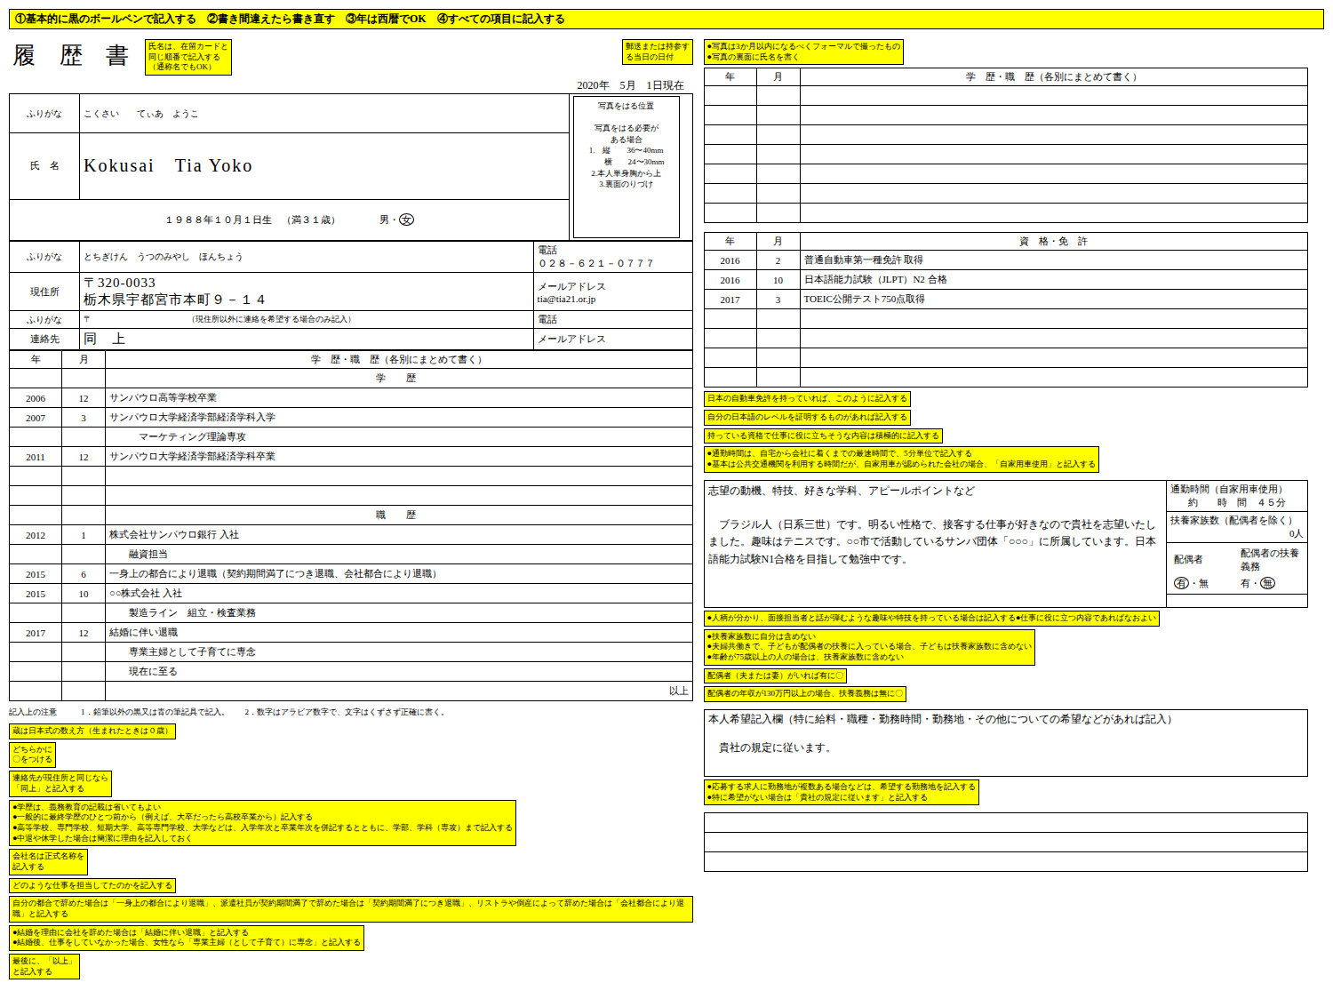①基本的に黒のボールペンで記入する　②書き間違えたら書き直す　③年は西暦でOK　④すべての項目に記入する
履 歴 書
氏名は、在留カードと
同じ順番で記入する
（通称名でもOK）
郵送または持参す
る当日の日付
2020年　5月　1日現在
| ふりがな | こくさい てぃあ ようこ | 写真をはる位置 写真をはる必要が ある場合 1. 縦 36〜40mm 横 24〜30mm 2.本人単身胸から上 3.裏面のりづけ |
| 氏 名 | Kokusai Tia Yoko |
| １９８８年１０月１日生 （満３１歳） 男・ 女 |
| ふりがな | とちぎけん うつのみやし ほんちょう | 電話 ０２８－６２１－０７７７ |
| 現住所 | 〒320-0033 栃木県宇都宮市本町９－１４ | メールアドレス tia@tia21.or.jp |
| ふりがな | 〒 （現住所以外に連絡を希望する場合のみ記入） | 電話 |
| 連絡先 | 同 上 | メールアドレス |
| 年 | 月 | 学 歴・職 歴（各別にまとめて書く） |
| | | 学 歴 |
| 2006 | 12 | サンパウロ高等学校卒業 |
| 2007 | 3 | サンパウロ大学経済学部経済学科入学 |
| | | マーケティング理論専攻 |
| 2011 | 12 | サンパウロ大学経済学部経済学科卒業 |
| | | 職 歴 |
| 2012 | 1 | 株式会社サンパウロ銀行 入社 |
| | | 融資担当 |
| 2015 | 6 | 一身上の都合により退職（契約期間満了につき退職、会社都合により退職） |
| 2015 | 10 | ○○株式会社 入社 |
| | | 製造ライン 組立・検査業務 |
| 2017 | 12 | 結婚に伴い退職 |
| | | 専業主婦として子育てに専念 |
| | | 現在に至る |
| | | 以上 |
記入上の注意　　　1．鉛筆以外の黒又は青の筆記具で記入。　　2．数字はアラビア数字で、文字はくずさず正確に書く。
蔵は日本式の数え方（生まれたときは０歳）
どちらかに
〇をつける
連絡先が現住所と同じなら
「同上」と記入する
●学歴は、義務教育の記載は省いてもよい
●一般的に最終学歴のひとつ前から（例えば、大卒だったら高校卒業から）記入する
●高等学校、専門学校、短期大学、高等専門学校、大学などは、入学年次と卒業年次を併記するとともに、学部、学科（専攻）まで記入する
●中退や休学した場合は簡潔に理由を記入しておく
会社名は正式名称を
記入する
どのような仕事を担当してたのかを記入する
自分の都合で辞めた場合は「一身上の都合により退職」、派遣社員が契約期間満了で辞めた場合は「契約期間満了につき退職」、リストラや倒産によって辞めた場合は「会社都合により退職」と記入する
●結婚を理由に会社を辞めた場合は「結婚に伴い退職」と記入する
●結婚後、仕事をしていなかった場合、女性なら「専業主婦（として子育て）に専念」と記入する
最後に、「以上」
と記入する
●写真は3か月以内になるべくフォーマルで撮ったもの
●写真の裏面に氏名を書く
| 年 | 月 | 学 歴・職 歴（各別にまとめて書く） |
| 年 | 月 | 資 格・免 許 |
| 2016 | 2 | 普通自動車第一種免許 取得 |
| 2016 | 10 | 日本語能力試験（JLPT）N2 合格 |
| 2017 | 3 | TOEIC公開テスト750点取得 |
日本の自動車免許を持っていれば、このように記入する
自分の日本語のレベルを証明するものがあれば記入する
持っている資格で仕事に役に立ちそうな内容は積極的に記入する
●通勤時間は、自宅から会社に着くまでの最速時間で、5分単位で記入する
●基本は公共交通機関を利用する時間だが、自家用車が認められた会社の場合、「自家用車使用」と記入する
| 志望の動機、特技、好きな学科、アピールポイントなど ブラジル人（日系三世）です。明るい性格で、接客する仕事が好きなので貴社を志望いたしました。趣味はテニスです。○○市で活動しているサンバ団体「○○○」に所属しています。日本語能力試験N1合格を目指して勉強中です。 | 通勤時間（自家用車使用） 約 時 間 ４５分 |
| 扶養家族数（配偶者を除く） 0人 |
| / 配偶者 / 配偶者の扶養義務 / / 有 ・無 / 有・ 無 / |
●人柄が分かり、面接担当者と話が弾むような趣味や特技を持っている場合は記入する●仕事に役に立つ内容であればなおよい
●扶養家族数に自分は含めない
●夫婦共働きで、子どもが配偶者の扶養に入っている場合、子どもは扶養家族数に含めない
●年齢が75歳以上の人の場合は、扶養家族数に含めない
配偶者（夫または妻）がいれば有に〇
配偶者の年収が130万円以上の場合、扶養義務は無に〇
| 本人希望記入欄（特に給料・職種・勤務時間・勤務地・その他についての希望などがあれば記入） 貴社の規定に従います。 |
●応募する求人に勤務地が複数ある場合などは、希望する勤務地を記入する
●特に希望がない場合は「貴社の規定に従います」と記入する